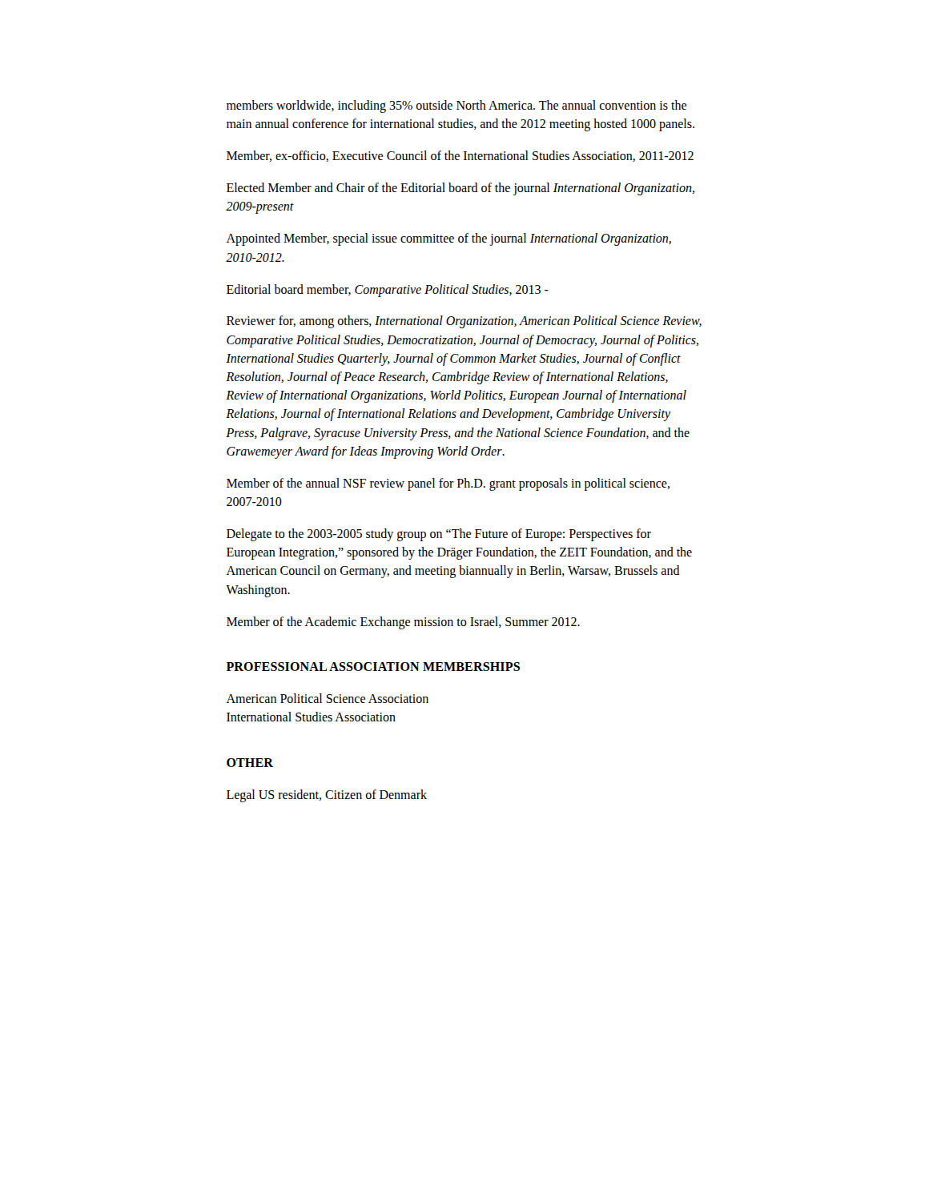members worldwide, including 35% outside North America. The annual convention is the main annual conference for international studies, and the 2012 meeting hosted 1000 panels.
Member, ex-officio, Executive Council of the International Studies Association, 2011-2012
Elected Member and Chair of the Editorial board of the journal International Organization, 2009-present
Appointed Member, special issue committee of the journal International Organization, 2010-2012.
Editorial board member, Comparative Political Studies, 2013 -
Reviewer for, among others, International Organization, American Political Science Review, Comparative Political Studies, Democratization, Journal of Democracy, Journal of Politics, International Studies Quarterly, Journal of Common Market Studies, Journal of Conflict Resolution, Journal of Peace Research, Cambridge Review of International Relations, Review of International Organizations, World Politics, European Journal of International Relations, Journal of International Relations and Development, Cambridge University Press, Palgrave, Syracuse University Press, and the National Science Foundation, and the Grawemeyer Award for Ideas Improving World Order.
Member of the annual NSF review panel for Ph.D. grant proposals in political science, 2007-2010
Delegate to the 2003-2005 study group on “The Future of Europe: Perspectives for European Integration,” sponsored by the Dräger Foundation, the ZEIT Foundation, and the American Council on Germany, and meeting biannually in Berlin, Warsaw, Brussels and Washington.
Member of the Academic Exchange mission to Israel, Summer 2012.
PROFESSIONAL ASSOCIATION MEMBERSHIPS
American Political Science Association International Studies Association
OTHER
Legal US resident, Citizen of Denmark